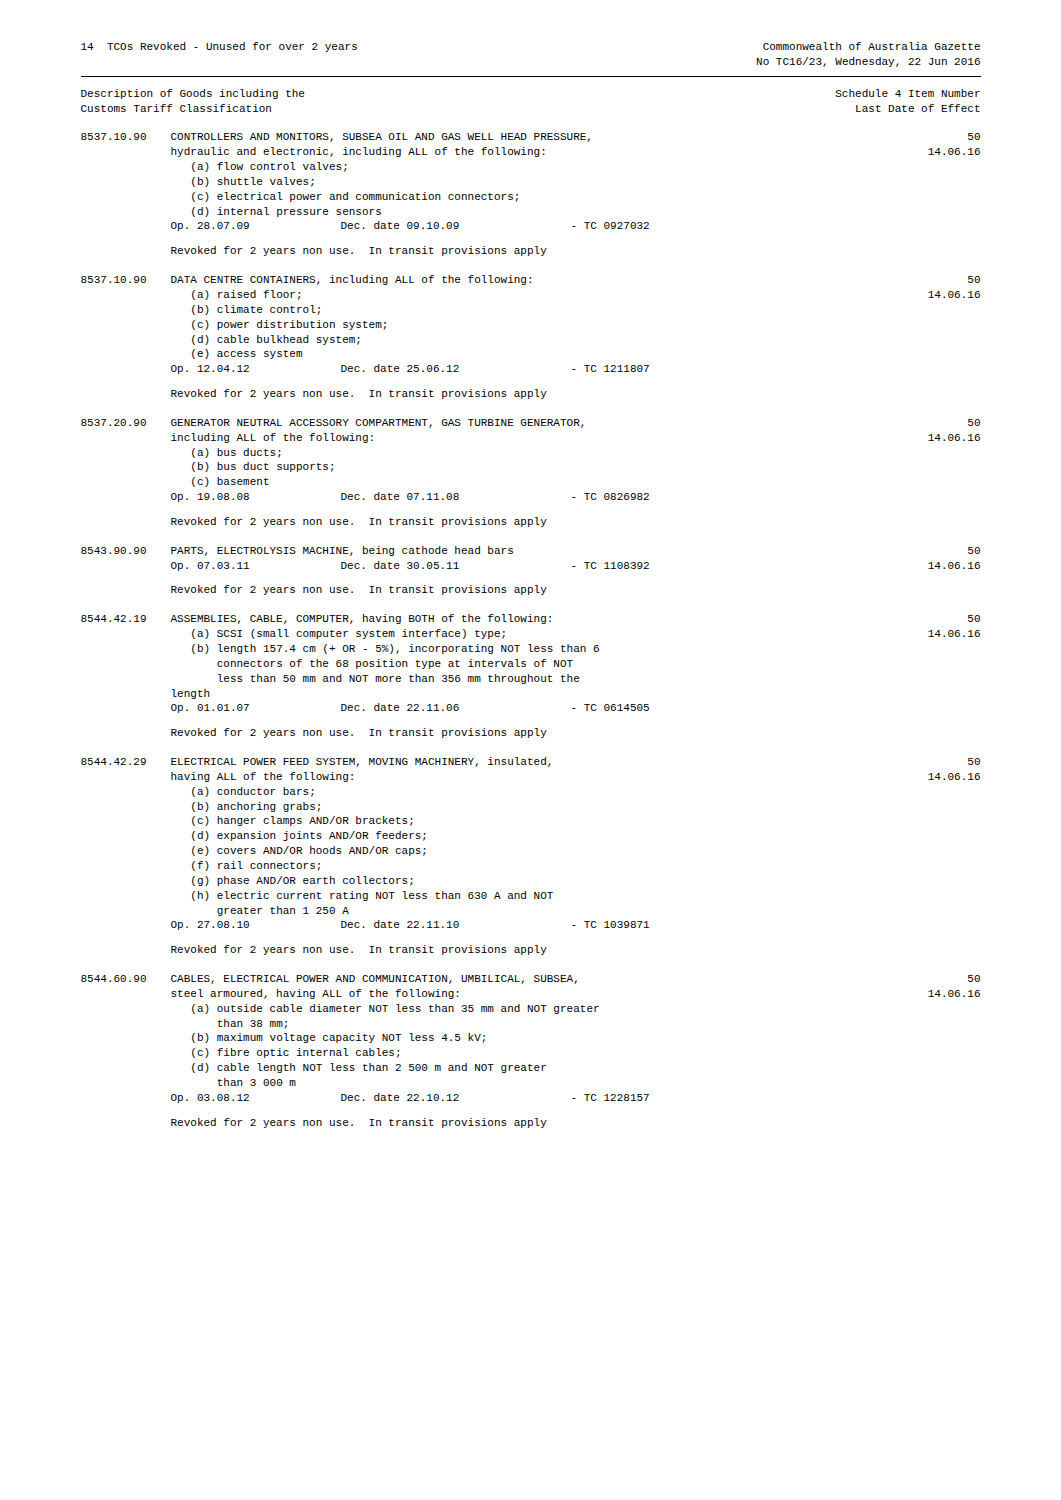14 TCOs Revoked - Unused for over 2 years
Commonwealth of Australia Gazette
No TC16/23, Wednesday, 22 Jun 2016
Description of Goods including the Customs Tariff Classification
Schedule 4 Item Number Last Date of Effect
| 8537.10.90 | CONTROLLERS AND MONITORS, SUBSEA OIL AND GAS WELL HEAD PRESSURE, hydraulic and electronic, including ALL of the following: (a) flow control valves; (b) shuttle valves; (c) electrical power and communication connectors; (d) internal pressure sensors Op. 28.07.09 Dec. date 09.10.09 - TC 0927032 Revoked for 2 years non use. In transit provisions apply | 50 14.06.16 |
| 8537.10.90 | DATA CENTRE CONTAINERS, including ALL of the following: (a) raised floor; (b) climate control; (c) power distribution system; (d) cable bulkhead system; (e) access system Op. 12.04.12 Dec. date 25.06.12 - TC 1211807 Revoked for 2 years non use. In transit provisions apply | 50 14.06.16 |
| 8537.20.90 | GENERATOR NEUTRAL ACCESSORY COMPARTMENT, GAS TURBINE GENERATOR, including ALL of the following: (a) bus ducts; (b) bus duct supports; (c) basement Op. 19.08.08 Dec. date 07.11.08 - TC 0826982 Revoked for 2 years non use. In transit provisions apply | 50 14.06.16 |
| 8543.90.90 | PARTS, ELECTROLYSIS MACHINE, being cathode head bars Op. 07.03.11 Dec. date 30.05.11 - TC 1108392 Revoked for 2 years non use. In transit provisions apply | 50 14.06.16 |
| 8544.42.19 | ASSEMBLIES, CABLE, COMPUTER, having BOTH of the following: (a) SCSI (small computer system interface) type; (b) length 157.4 cm (+ OR - 5%), incorporating NOT less than 6 connectors of the 68 position type at intervals of NOT less than 50 mm and NOT more than 356 mm throughout the length Op. 01.01.07 Dec. date 22.11.06 - TC 0614505 Revoked for 2 years non use. In transit provisions apply | 50 14.06.16 |
| 8544.42.29 | ELECTRICAL POWER FEED SYSTEM, MOVING MACHINERY, insulated, having ALL of the following: (a) conductor bars; (b) anchoring grabs; (c) hanger clamps AND/OR brackets; (d) expansion joints AND/OR feeders; (e) covers AND/OR hoods AND/OR caps; (f) rail connectors; (g) phase AND/OR earth collectors; (h) electric current rating NOT less than 630 A and NOT greater than 1 250 A Op. 27.08.10 Dec. date 22.11.10 - TC 1039871 Revoked for 2 years non use. In transit provisions apply | 50 14.06.16 |
| 8544.60.90 | CABLES, ELECTRICAL POWER AND COMMUNICATION, UMBILICAL, SUBSEA, steel armoured, having ALL of the following: (a) outside cable diameter NOT less than 35 mm and NOT greater than 38 mm; (b) maximum voltage capacity NOT less 4.5 kV; (c) fibre optic internal cables; (d) cable length NOT less than 2 500 m and NOT greater than 3 000 m Op. 03.08.12 Dec. date 22.10.12 - TC 1228157 Revoked for 2 years non use. In transit provisions apply | 50 14.06.16 |